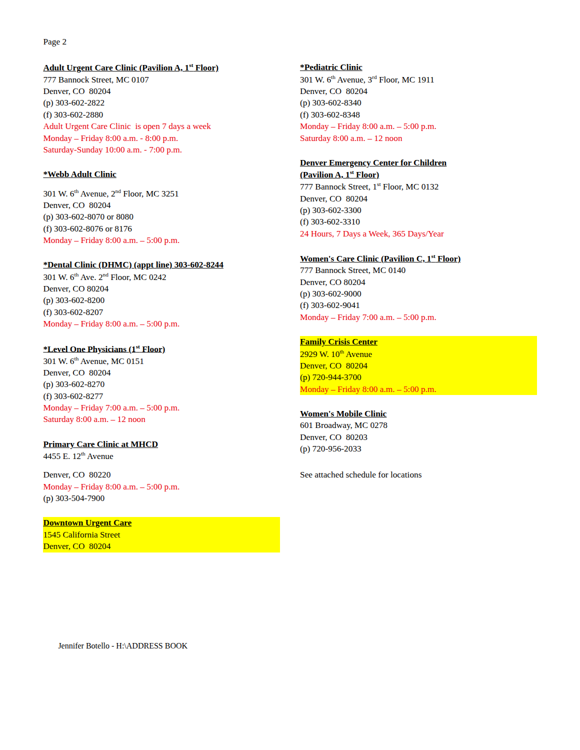Page 2
Adult Urgent Care Clinic (Pavilion A, 1st Floor) 777 Bannock Street, MC 0107
Denver, CO 80204
(p) 303-602-2822
(f) 303-602-2880
Adult Urgent Care Clinic is open 7 days a week
Monday – Friday 8:00 a.m. - 8:00 p.m.
Saturday-Sunday 10:00 a.m. - 7:00 p.m.
*Webb Adult Clinic
301 W. 6th Avenue, 2nd Floor, MC 3251
Denver, CO 80204
(p) 303-602-8070 or 8080
(f) 303-602-8076 or 8176
Monday – Friday 8:00 a.m. – 5:00 p.m.
*Dental Clinic (DHMC) (appt line) 303-602-8244 301 W. 6th Ave. 2nd Floor, MC 0242
Denver, CO 80204
(p) 303-602-8200
(f) 303-602-8207
Monday – Friday 8:00 a.m. – 5:00 p.m.
*Level One Physicians (1st Floor) 301 W. 6th Avenue, MC 0151
Denver, CO 80204
(p) 303-602-8270
(f) 303-602-8277
Monday – Friday 7:00 a.m. – 5:00 p.m.
Saturday 8:00 a.m. – 12 noon
Primary Care Clinic at MHCD 4455 E. 12th Avenue
Denver, CO 80220
Monday – Friday 8:00 a.m. – 5:00 p.m.
(p) 303-504-7900
Downtown Urgent Care 1545 California Street
Denver, CO 80204
*Pediatric Clinic 301 W. 6th Avenue, 3rd Floor, MC 1911
Denver, CO 80204
(p) 303-602-8340
(f) 303-602-8348
Monday – Friday 8:00 a.m. – 5:00 p.m.
Saturday 8:00 a.m. – 12 noon
Denver Emergency Center for Children (Pavilion A, 1st Floor) 777 Bannock Street, 1st Floor, MC 0132
Denver, CO 80204
(p) 303-602-3300
(f) 303-602-3310
24 Hours, 7 Days a Week, 365 Days/Year
Women's Care Clinic (Pavilion C, 1st Floor) 777 Bannock Street, MC 0140
Denver, CO 80204
(p) 303-602-9000
(f) 303-602-9041
Monday – Friday 7:00 a.m. – 5:00 p.m.
Family Crisis Center 2929 W. 10th Avenue
Denver, CO 80204
(p) 720-944-3700
Monday – Friday 8:00 a.m. – 5:00 p.m.
Women's Mobile Clinic 601 Broadway, MC 0278
Denver, CO 80203
(p) 720-956-2033
See attached schedule for locations
Jennifer Botello - H:\ADDRESS BOOK